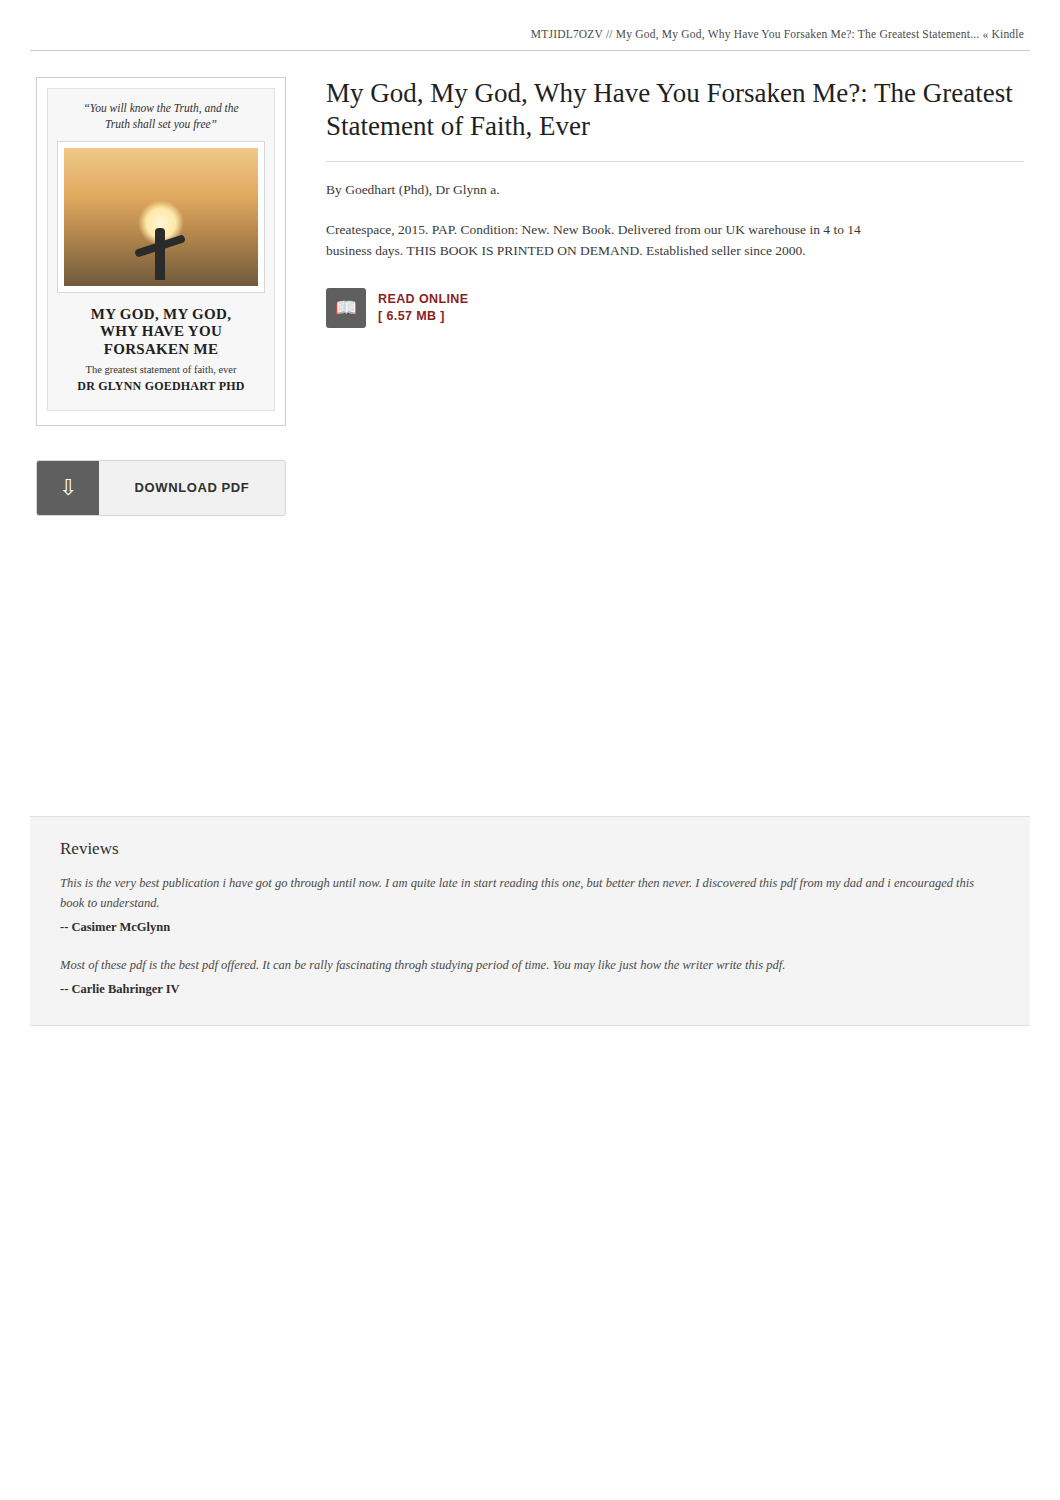MTJIDL7OZV // My God, My God, Why Have You Forsaken Me?: The Greatest Statement... « Kindle
“You will know the Truth, and the
Truth shall set you free”
MY GOD, MY GOD,
WHY HAVE YOU
FORSAKEN ME
The greatest statement of faith, ever
DR GLYNN GOEDHART PHD
⇩
DOWNLOAD PDF
My God, My God, Why Have You Forsaken Me?: The Greatest Statement of Faith, Ever
By Goedhart (Phd), Dr Glynn a.
Createspace, 2015. PAP. Condition: New. New Book. Delivered from our UK warehouse in 4 to 14 business days. THIS BOOK IS PRINTED ON DEMAND. Established seller since 2000.
📖
READ ONLINE
[ 6.57 MB ]
Reviews
This is the very best publication i have got go through until now. I am quite late in start reading this one, but better then never. I discovered this pdf from my dad and i encouraged this book to understand.
-- Casimer McGlynn
Most of these pdf is the best pdf offered. It can be rally fascinating throgh studying period of time. You may like just how the writer write this pdf.
-- Carlie Bahringer IV